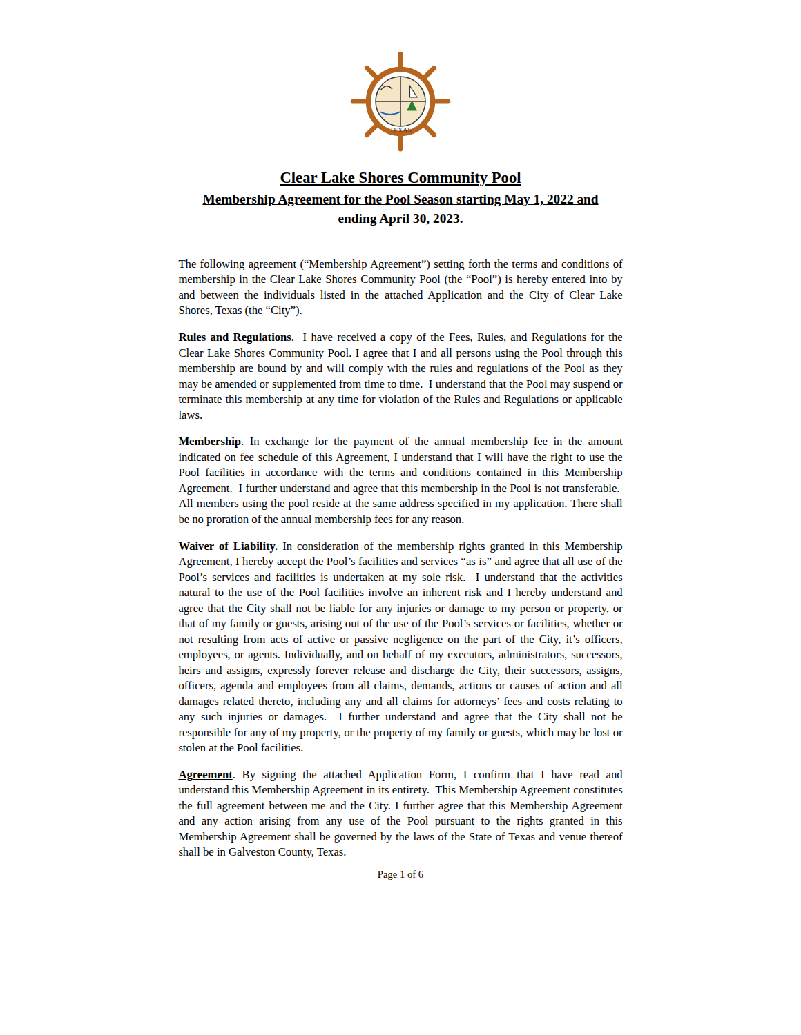Clear Lake Shores Community Pool
Membership Agreement for the Pool Season starting May 1, 2022 and
ending April 30, 2023.
The following agreement (“Membership Agreement”) setting forth the terms and conditions of membership in the Clear Lake Shores Community Pool (the “Pool”) is hereby entered into by and between the individuals listed in the attached Application and the City of Clear Lake Shores, Texas (the “City”).
Rules and Regulations. I have received a copy of the Fees, Rules, and Regulations for the Clear Lake Shores Community Pool. I agree that I and all persons using the Pool through this membership are bound by and will comply with the rules and regulations of the Pool as they may be amended or supplemented from time to time. I understand that the Pool may suspend or terminate this membership at any time for violation of the Rules and Regulations or applicable laws.
Membership. In exchange for the payment of the annual membership fee in the amount indicated on fee schedule of this Agreement, I understand that I will have the right to use the Pool facilities in accordance with the terms and conditions contained in this Membership Agreement. I further understand and agree that this membership in the Pool is not transferable. All members using the pool reside at the same address specified in my application. There shall be no proration of the annual membership fees for any reason.
Waiver of Liability. In consideration of the membership rights granted in this Membership Agreement, I hereby accept the Pool’s facilities and services “as is” and agree that all use of the Pool’s services and facilities is undertaken at my sole risk. I understand that the activities natural to the use of the Pool facilities involve an inherent risk and I hereby understand and agree that the City shall not be liable for any injuries or damage to my person or property, or that of my family or guests, arising out of the use of the Pool’s services or facilities, whether or not resulting from acts of active or passive negligence on the part of the City, it’s officers, employees, or agents. Individually, and on behalf of my executors, administrators, successors, heirs and assigns, expressly forever release and discharge the City, their successors, assigns, officers, agenda and employees from all claims, demands, actions or causes of action and all damages related thereto, including any and all claims for attorneys’ fees and costs relating to any such injuries or damages. I further understand and agree that the City shall not be responsible for any of my property, or the property of my family or guests, which may be lost or stolen at the Pool facilities.
Agreement. By signing the attached Application Form, I confirm that I have read and understand this Membership Agreement in its entirety. This Membership Agreement constitutes the full agreement between me and the City. I further agree that this Membership Agreement and any action arising from any use of the Pool pursuant to the rights granted in this Membership Agreement shall be governed by the laws of the State of Texas and venue thereof shall be in Galveston County, Texas.
Page 1 of 6